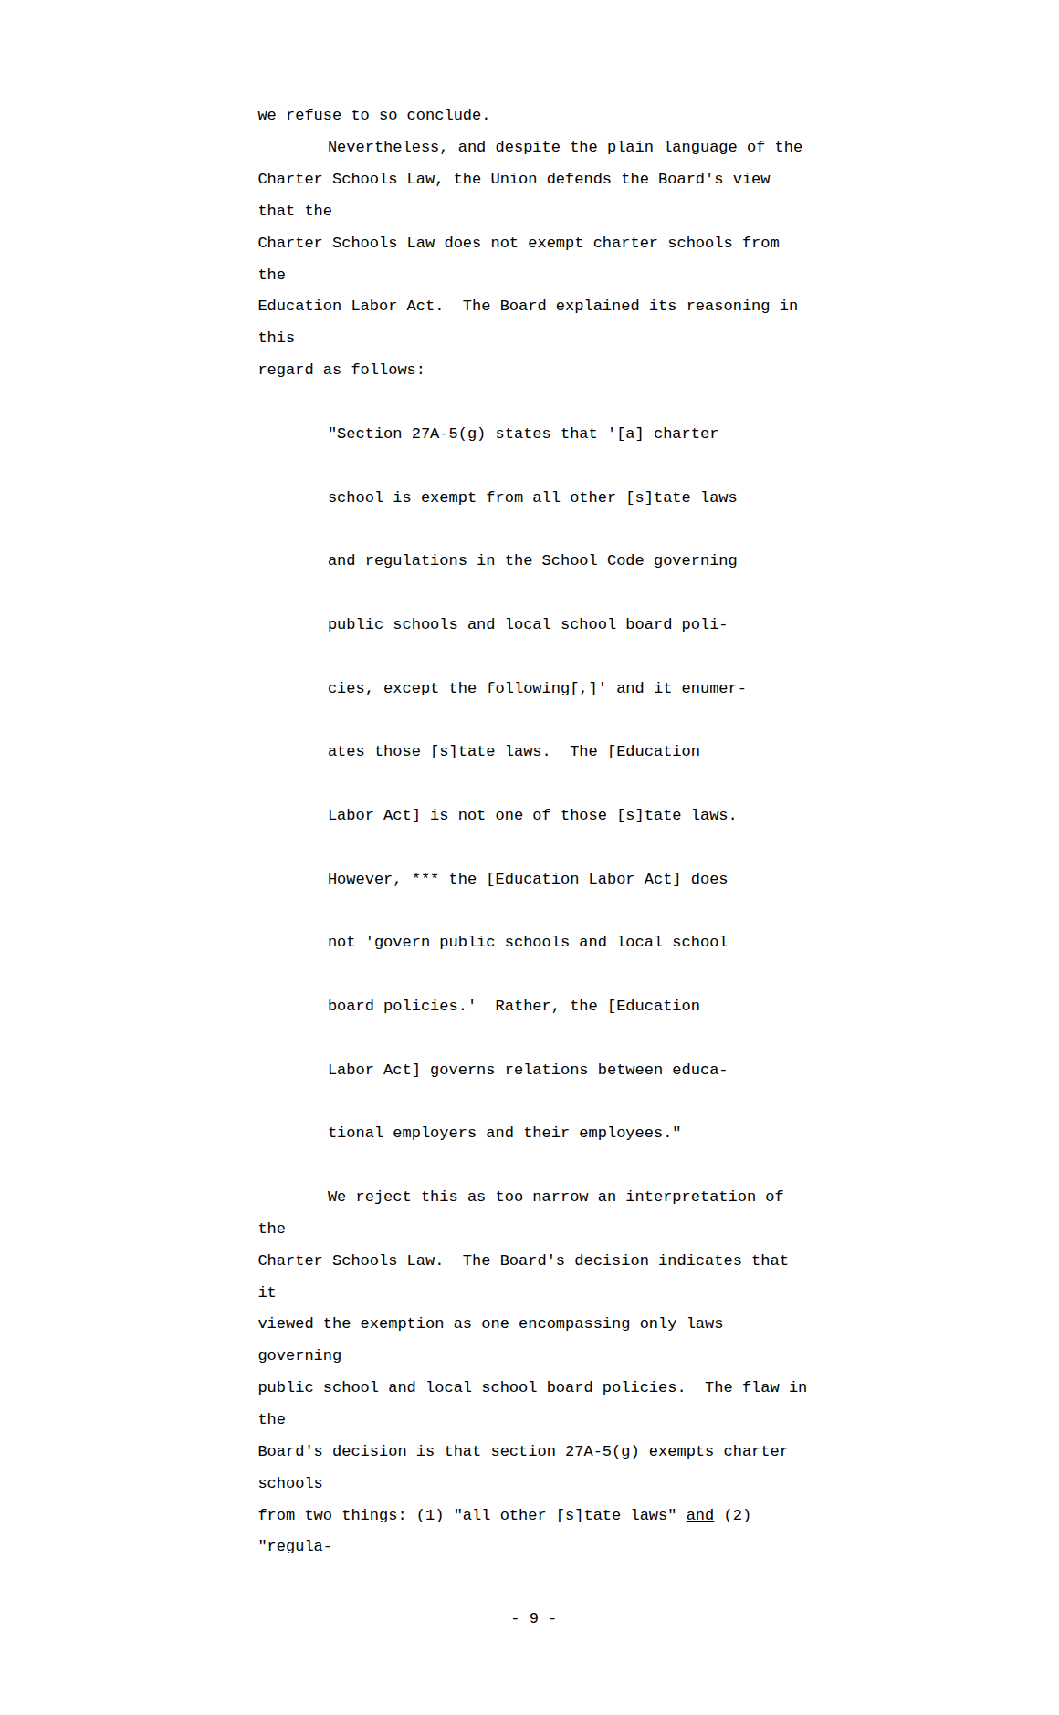we refuse to so conclude.
Nevertheless, and despite the plain language of the
Charter Schools Law, the Union defends the Board's view that the
Charter Schools Law does not exempt charter schools from the
Education Labor Act. The Board explained its reasoning in this
regard as follows:
"Section 27A-5(g) states that '[a] charter
school is exempt from all other [s]tate laws
and regulations in the School Code governing
public schools and local school board poli-
cies, except the following[,]' and it enumer-
ates those [s]tate laws. The [Education
Labor Act] is not one of those [s]tate laws.
However, *** the [Education Labor Act] does
not 'govern public schools and local school
board policies.' Rather, the [Education
Labor Act] governs relations between educa-
tional employers and their employees."
We reject this as too narrow an interpretation of the
Charter Schools Law. The Board's decision indicates that it
viewed the exemption as one encompassing only laws governing
public school and local school board policies. The flaw in the
Board's decision is that section 27A-5(g) exempts charter schools
from two things: (1) "all other [s]tate laws" and (2) "regula-
- 9 -